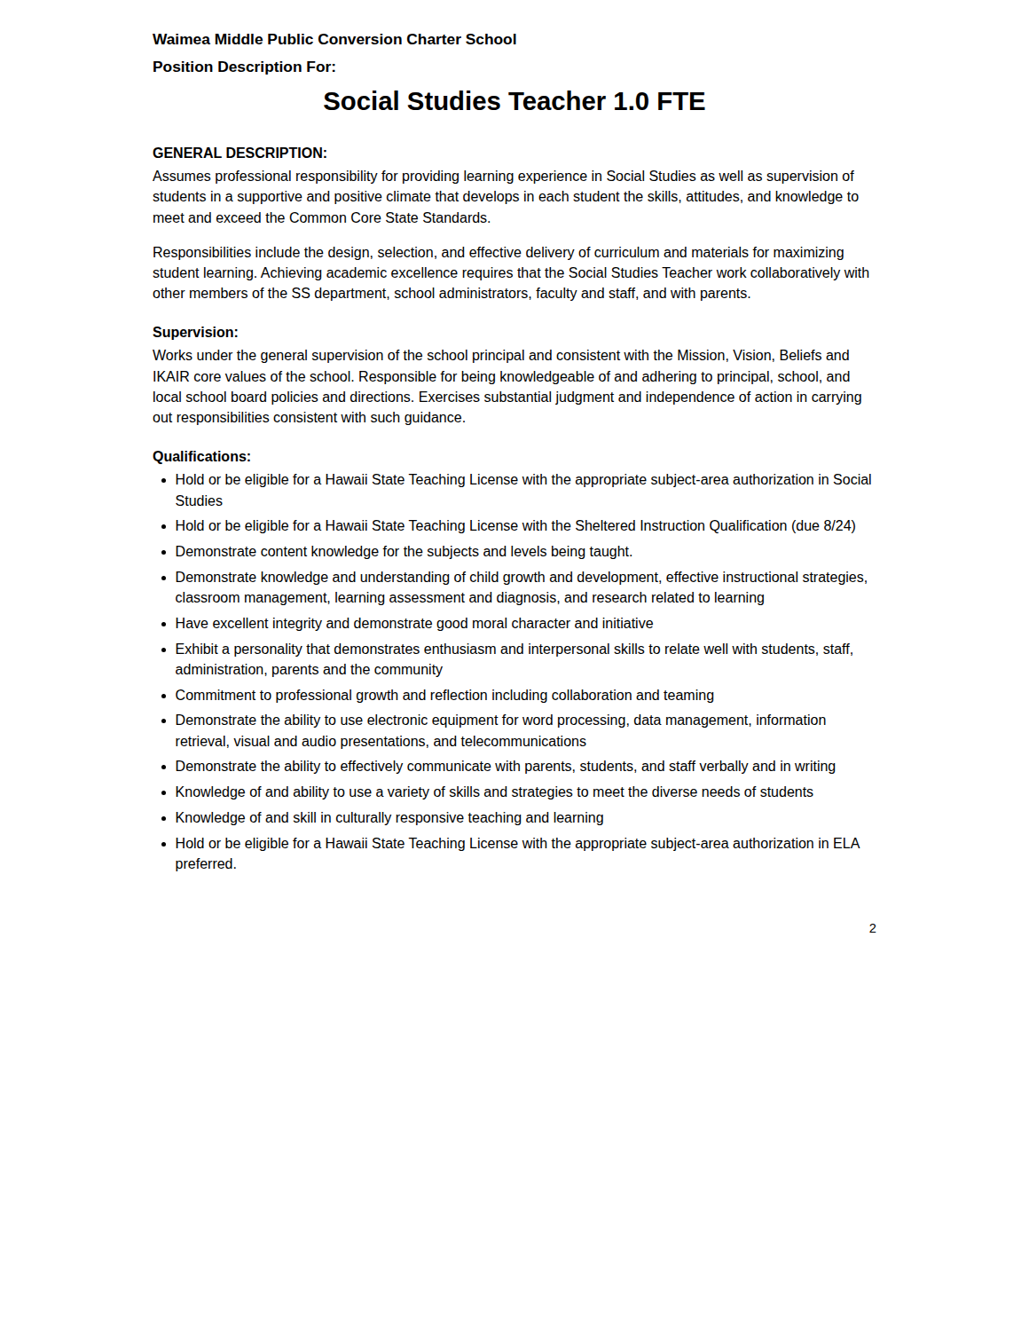Waimea Middle Public Conversion Charter School
Position Description For:
Social Studies Teacher 1.0 FTE
GENERAL DESCRIPTION:
Assumes professional responsibility for providing learning experience in Social Studies as well as supervision of students in a supportive and positive climate that develops in each student the skills, attitudes, and knowledge to meet and exceed the Common Core State Standards.
Responsibilities include the design, selection, and effective delivery of curriculum and materials for maximizing student learning. Achieving academic excellence requires that the Social Studies Teacher work collaboratively with other members of the SS department, school administrators, faculty and staff, and with parents.
Supervision:
Works under the general supervision of the school principal and consistent with the Mission, Vision, Beliefs and IKAIR core values of the school. Responsible for being knowledgeable of and adhering to principal, school, and local school board policies and directions. Exercises substantial judgment and independence of action in carrying out responsibilities consistent with such guidance.
Qualifications:
Hold or be eligible for a Hawaii State Teaching License with the appropriate subject-area authorization in Social Studies
Hold or be eligible for a Hawaii State Teaching License with the Sheltered Instruction Qualification (due 8/24)
Demonstrate content knowledge for the subjects and levels being taught.
Demonstrate knowledge and understanding of child growth and development, effective instructional strategies, classroom management, learning assessment and diagnosis, and research related to learning
Have excellent integrity and demonstrate good moral character and initiative
Exhibit a personality that demonstrates enthusiasm and interpersonal skills to relate well with students, staff, administration, parents and the community
Commitment to professional growth and reflection including collaboration and teaming
Demonstrate the ability to use electronic equipment for word processing, data management, information retrieval, visual and audio presentations, and telecommunications
Demonstrate the ability to effectively communicate with parents, students, and staff verbally and in writing
Knowledge of and ability to use a variety of skills and strategies to meet the diverse needs of students
Knowledge of and skill in culturally responsive teaching and learning
Hold or be eligible for a Hawaii State Teaching License with the appropriate subject-area authorization in ELA preferred.
2